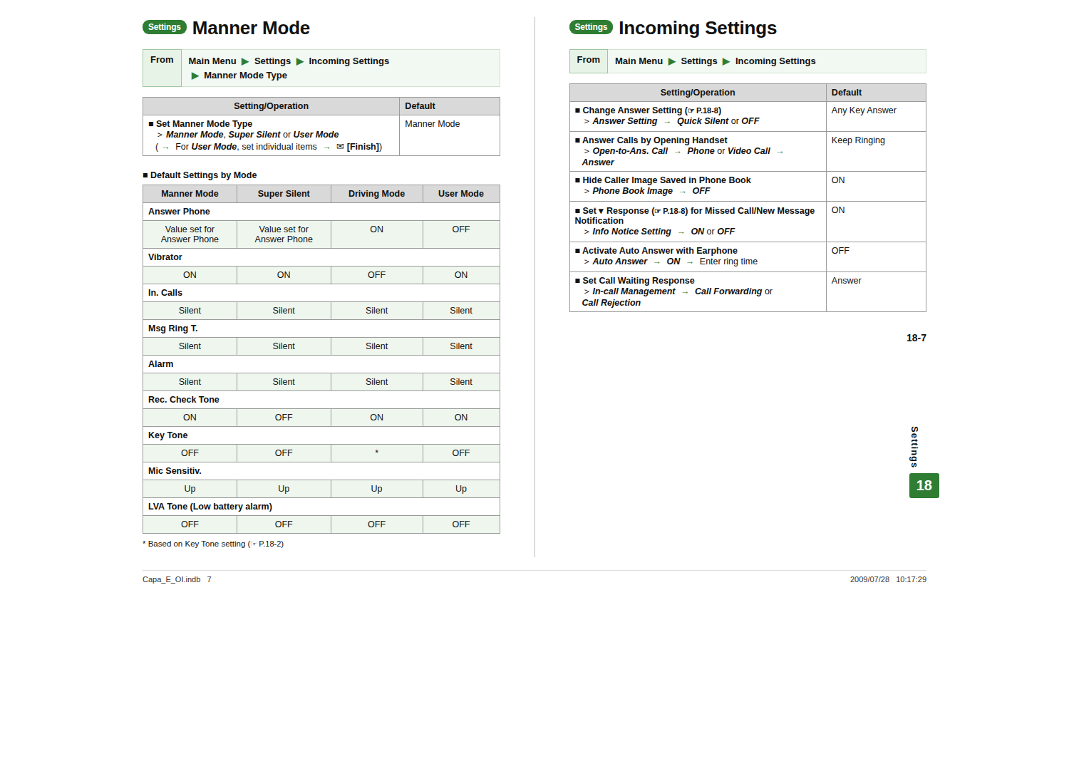Settings Manner Mode
From
Main Menu ▶ Settings ▶ Incoming Settings
▶ Manner Mode Type
| Setting/Operation | Default |
| --- | --- |
| Set Manner Mode Type Manner Mode , Super Silent or User Mode ( → For User Mode , set individual items → ✉ [Finish] ) | Manner Mode |
■ Default Settings by Mode
| Manner Mode | Super Silent | Driving Mode | User Mode |
| --- | --- | --- | --- |
| Answer Phone |
| Value set for Answer Phone | Value set for Answer Phone | ON | OFF |
| Vibrator |
| ON | ON | OFF | ON |
| In. Calls |
| Silent | Silent | Silent | Silent |
| Msg Ring T. |
| Silent | Silent | Silent | Silent |
| Alarm |
| Silent | Silent | Silent | Silent |
| Rec. Check Tone |
| ON | OFF | ON | ON |
| Key Tone |
| OFF | OFF | * | OFF |
| Mic Sensitiv. |
| Up | Up | Up | Up |
| LVA Tone (Low battery alarm) |
| OFF | OFF | OFF | OFF |
* Based on Key Tone setting (P.18-2)
Settings Incoming Settings
From
Main Menu ▶ Settings ▶ Incoming Settings
| Setting/Operation | Default |
| --- | --- |
| Change Answer Setting ( P.18-8 ) Answer Setting → Quick Silent or OFF | Any Key Answer |
| Answer Calls by Opening Handset Open-to-Ans. Call → Phone or Video Call → Answer | Keep Ringing |
| Hide Caller Image Saved in Phone Book Phone Book Image → OFF | ON |
| Set ▾ Response ( P.18-8 ) for Missed Call/New Message Notification Info Notice Setting → ON or OFF | ON |
| Activate Auto Answer with Earphone Auto Answer → ON → Enter ring time | OFF |
| Set Call Waiting Response In-call Management → Call Forwarding or Call Rejection | Answer |
Settings
18
18-7
Capa_E_OI.indb 7 2009/07/28 10:17:29